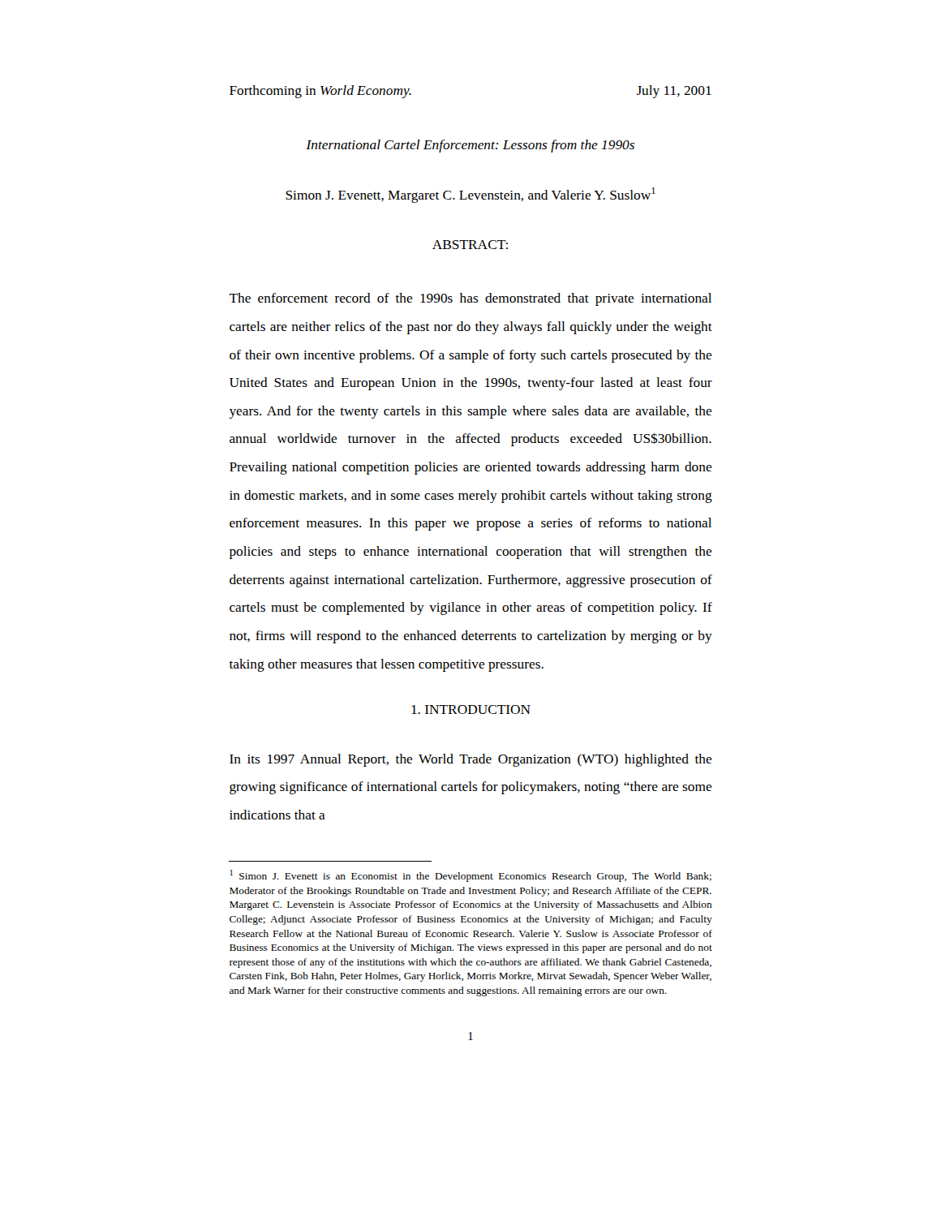Forthcoming in World Economy.
July 11, 2001
International Cartel Enforcement: Lessons from the 1990s
Simon J. Evenett, Margaret C. Levenstein, and Valerie Y. Suslow1
ABSTRACT:
The enforcement record of the 1990s has demonstrated that private international cartels are neither relics of the past nor do they always fall quickly under the weight of their own incentive problems. Of a sample of forty such cartels prosecuted by the United States and European Union in the 1990s, twenty-four lasted at least four years. And for the twenty cartels in this sample where sales data are available, the annual worldwide turnover in the affected products exceeded US$30billion. Prevailing national competition policies are oriented towards addressing harm done in domestic markets, and in some cases merely prohibit cartels without taking strong enforcement measures. In this paper we propose a series of reforms to national policies and steps to enhance international cooperation that will strengthen the deterrents against international cartelization. Furthermore, aggressive prosecution of cartels must be complemented by vigilance in other areas of competition policy. If not, firms will respond to the enhanced deterrents to cartelization by merging or by taking other measures that lessen competitive pressures.
1. INTRODUCTION
In its 1997 Annual Report, the World Trade Organization (WTO) highlighted the growing significance of international cartels for policymakers, noting “there are some indications that a
1 Simon J. Evenett is an Economist in the Development Economics Research Group, The World Bank; Moderator of the Brookings Roundtable on Trade and Investment Policy; and Research Affiliate of the CEPR. Margaret C. Levenstein is Associate Professor of Economics at the University of Massachusetts and Albion College; Adjunct Associate Professor of Business Economics at the University of Michigan; and Faculty Research Fellow at the National Bureau of Economic Research. Valerie Y. Suslow is Associate Professor of Business Economics at the University of Michigan. The views expressed in this paper are personal and do not represent those of any of the institutions with which the co-authors are affiliated. We thank Gabriel Casteneda, Carsten Fink, Bob Hahn, Peter Holmes, Gary Horlick, Morris Morkre, Mirvat Sewadah, Spencer Weber Waller, and Mark Warner for their constructive comments and suggestions. All remaining errors are our own.
1